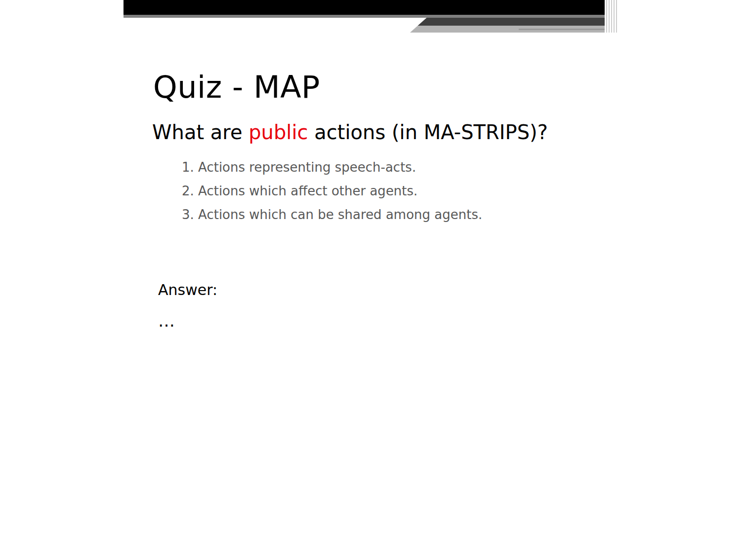Quiz - MAP
What are public actions (in MA-STRIPS)?
1. Actions representing speech-acts.
2. Actions which affect other agents.
3. Actions which can be shared among agents.
Answer:
…